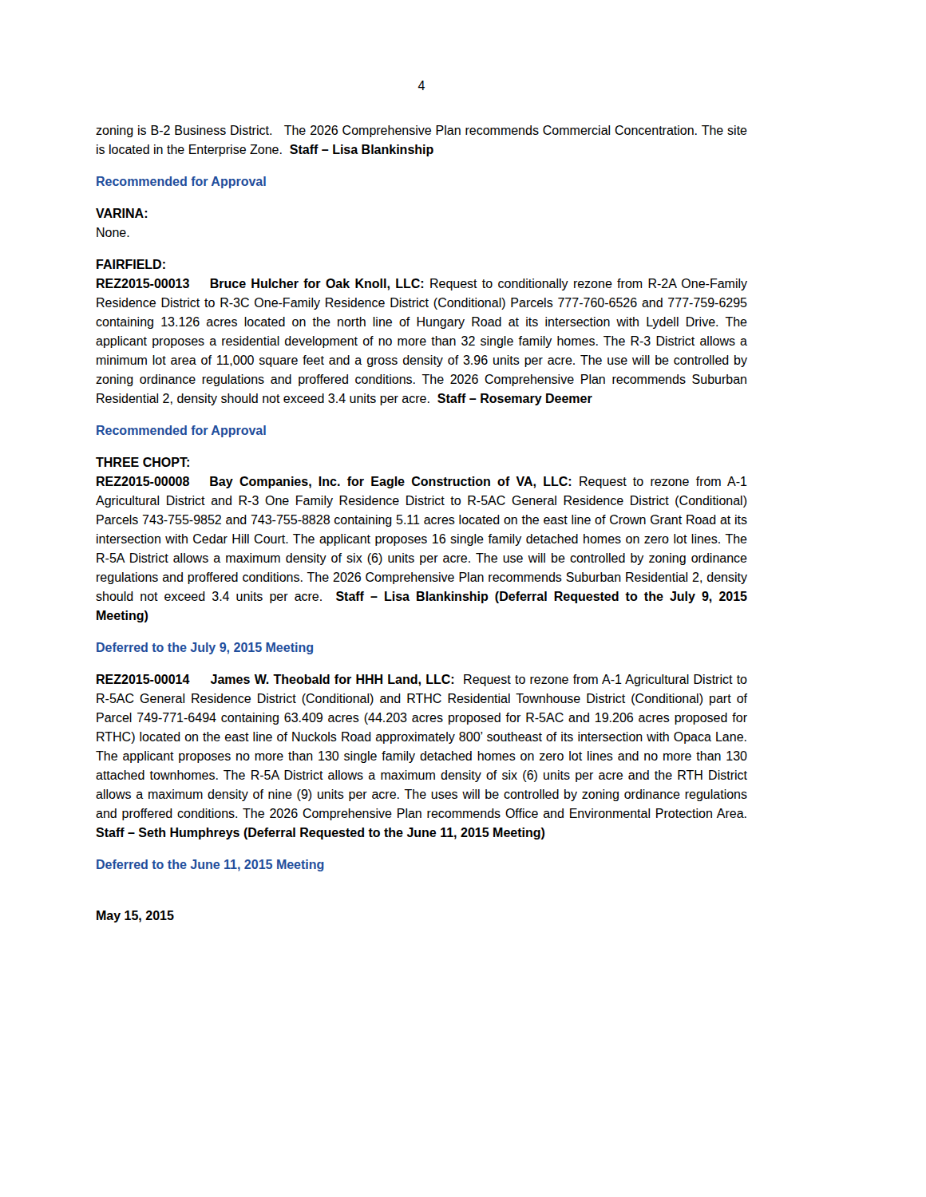4
zoning is B-2 Business District. The 2026 Comprehensive Plan recommends Commercial Concentration. The site is located in the Enterprise Zone. Staff – Lisa Blankinship
Recommended for Approval
VARINA:
None.
FAIRFIELD:
REZ2015-00013 Bruce Hulcher for Oak Knoll, LLC: Request to conditionally rezone from R-2A One-Family Residence District to R-3C One-Family Residence District (Conditional) Parcels 777-760-6526 and 777-759-6295 containing 13.126 acres located on the north line of Hungary Road at its intersection with Lydell Drive. The applicant proposes a residential development of no more than 32 single family homes. The R-3 District allows a minimum lot area of 11,000 square feet and a gross density of 3.96 units per acre. The use will be controlled by zoning ordinance regulations and proffered conditions. The 2026 Comprehensive Plan recommends Suburban Residential 2, density should not exceed 3.4 units per acre. Staff – Rosemary Deemer
Recommended for Approval
THREE CHOPT:
REZ2015-00008 Bay Companies, Inc. for Eagle Construction of VA, LLC: Request to rezone from A-1 Agricultural District and R-3 One Family Residence District to R-5AC General Residence District (Conditional) Parcels 743-755-9852 and 743-755-8828 containing 5.11 acres located on the east line of Crown Grant Road at its intersection with Cedar Hill Court. The applicant proposes 16 single family detached homes on zero lot lines. The R-5A District allows a maximum density of six (6) units per acre. The use will be controlled by zoning ordinance regulations and proffered conditions. The 2026 Comprehensive Plan recommends Suburban Residential 2, density should not exceed 3.4 units per acre. Staff – Lisa Blankinship (Deferral Requested to the July 9, 2015 Meeting)
Deferred to the July 9, 2015 Meeting
REZ2015-00014 James W. Theobald for HHH Land, LLC: Request to rezone from A-1 Agricultural District to R-5AC General Residence District (Conditional) and RTHC Residential Townhouse District (Conditional) part of Parcel 749-771-6494 containing 63.409 acres (44.203 acres proposed for R-5AC and 19.206 acres proposed for RTHC) located on the east line of Nuckols Road approximately 800’ southeast of its intersection with Opaca Lane. The applicant proposes no more than 130 single family detached homes on zero lot lines and no more than 130 attached townhomes. The R-5A District allows a maximum density of six (6) units per acre and the RTH District allows a maximum density of nine (9) units per acre. The uses will be controlled by zoning ordinance regulations and proffered conditions. The 2026 Comprehensive Plan recommends Office and Environmental Protection Area. Staff – Seth Humphreys (Deferral Requested to the June 11, 2015 Meeting)
Deferred to the June 11, 2015 Meeting
May 15, 2015